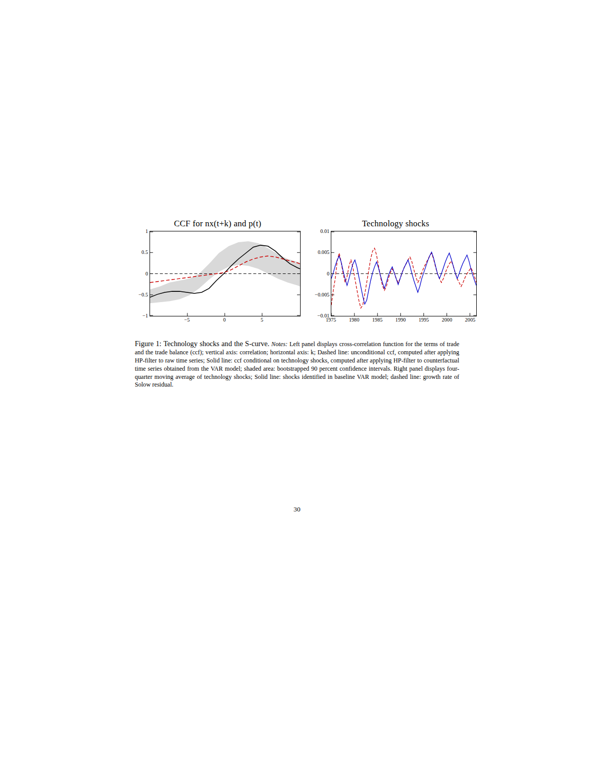CCF for nx(t+k) and p(t)
1 0.5 0 −0.5 −1
−5 0 5
Technology shocks
0.01 0.005 0 −0.005 −0.01
1975 1980 1985 1990 1995 2000 2005
Figure 1: Technology shocks and the S-curve. Notes: Left panel displays cross-correlation function for the terms of trade and the trade balance (ccf); vertical axis: correlation; horizontal axis: k; Dashed line: unconditional ccf, computed after applying HP-filter to raw time series; Solid line: ccf conditional on technology shocks, computed after applying HP-filter to counterfactual time series obtained from the VAR model; shaded area: bootstrapped 90 percent confidence intervals. Right panel displays four-quarter moving average of technology shocks; Solid line: shocks identified in baseline VAR model; dashed line: growth rate of Solow residual.
30